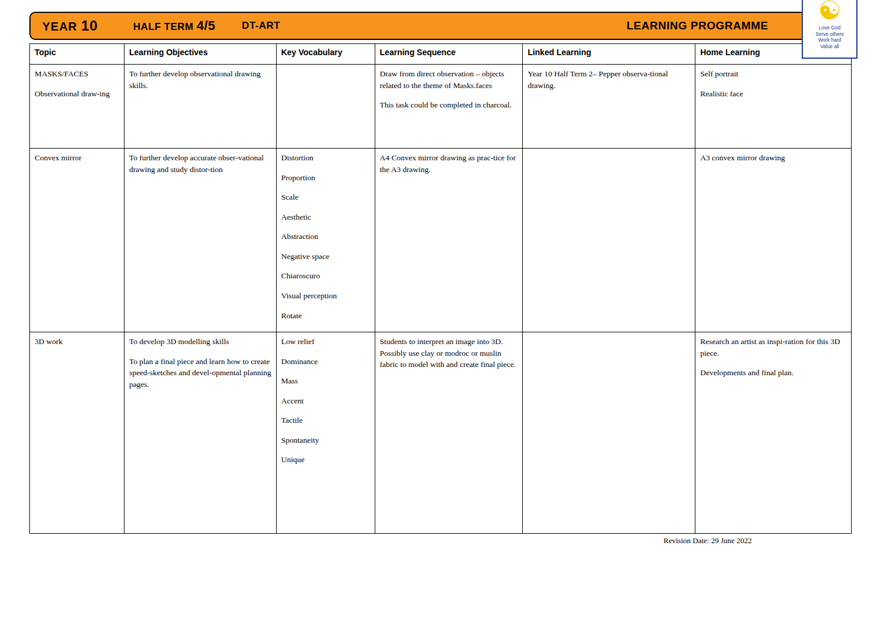YEAR 10 HALF TERM 4/5 DT-ART LEARNING PROGRAMME
☯
Love God
Serve others
Work hard
Value all
| Topic | Learning Objectives | Key Vocabulary | Learning Sequence | Linked Learning | Home Learning |
| --- | --- | --- | --- | --- | --- |
| MASKS/FACES Observational draw‑ing | To further develop observational drawing skills. | | Draw from direct observation – objects related to the theme of Masks.faces This task could be completed in charcoal. | Year 10 Half Term 2– Pepper observa‑tional drawing. | Self portrait Realistic face |
| Convex mirror | To further develop accurate obser‑vational drawing and study distor‑tion | Distortion Proportion Scale Aesthetic Abstraction Negative space Chiaroscuro Visual perception Rotate | A4 Convex mirror drawing as prac‑tice for the A3 drawing. | | A3 convex mirror drawing |
| 3D work | To develop 3D modelling skills To plan a final piece and learn how to create speed-sketches and devel‑opmental planning pages. | Low relief Dominance Mass Accent Tactile Spontaneity Unique | Students to interpret an image into 3D. Possibly use clay or modroc or muslin fabric to model with and create final piece. | | Research an artist as inspi‑ration for this 3D piece. Developments and final plan. |
Revision Date: 29 June 2022